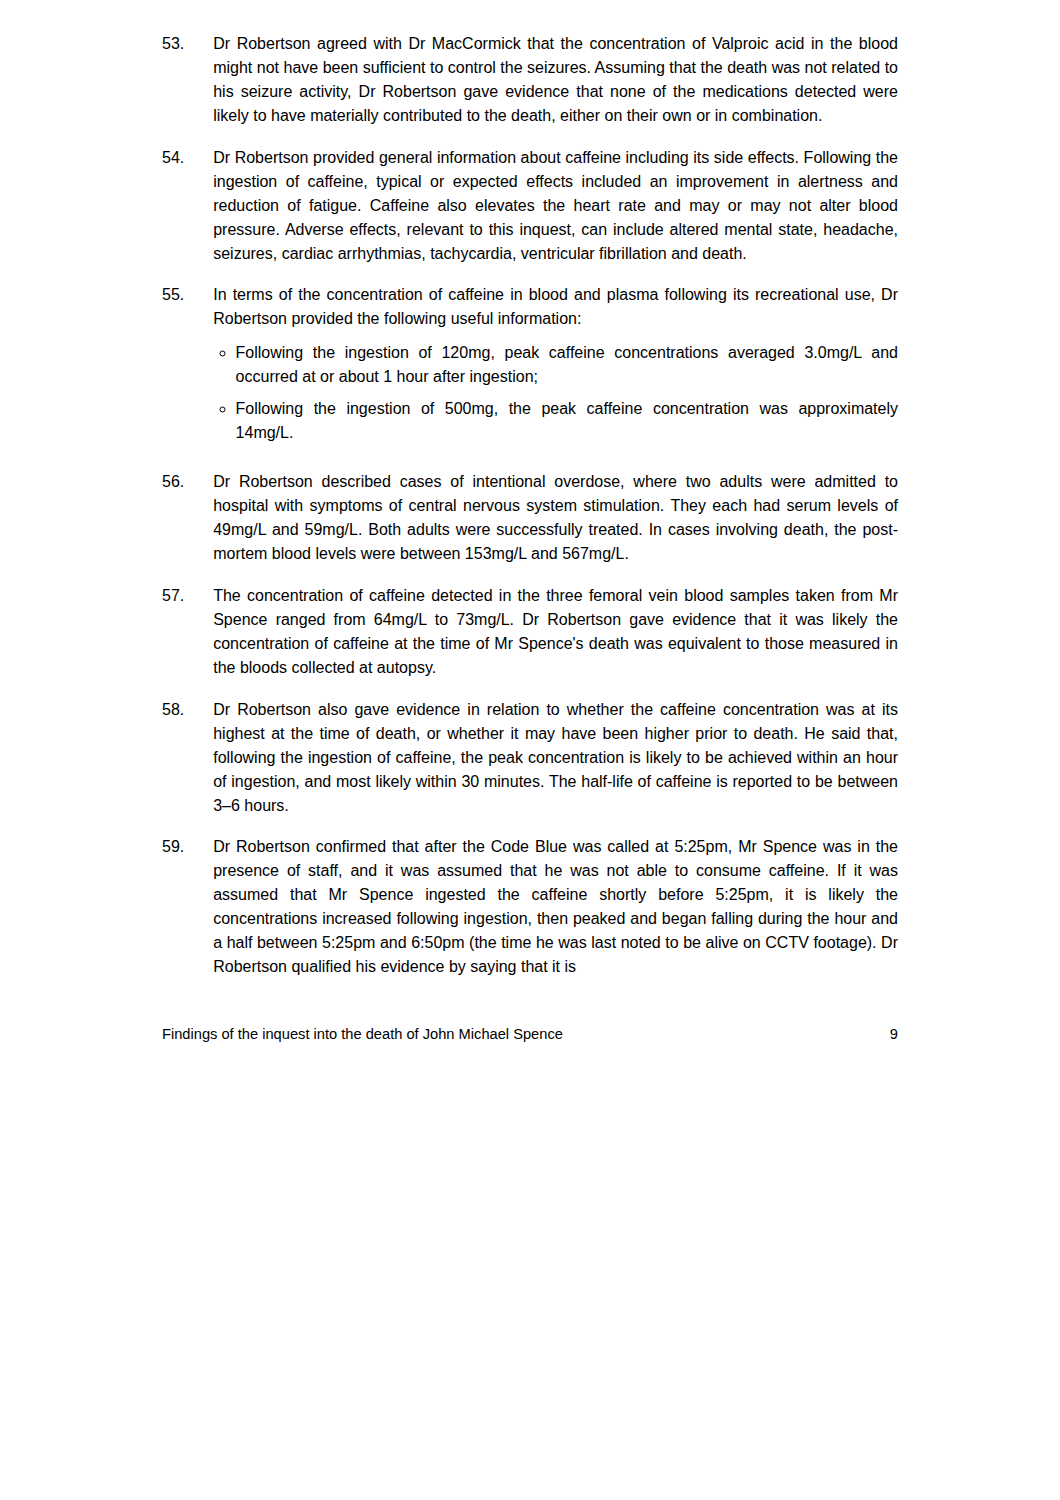53. Dr Robertson agreed with Dr MacCormick that the concentration of Valproic acid in the blood might not have been sufficient to control the seizures. Assuming that the death was not related to his seizure activity, Dr Robertson gave evidence that none of the medications detected were likely to have materially contributed to the death, either on their own or in combination.
54. Dr Robertson provided general information about caffeine including its side effects. Following the ingestion of caffeine, typical or expected effects included an improvement in alertness and reduction of fatigue. Caffeine also elevates the heart rate and may or may not alter blood pressure. Adverse effects, relevant to this inquest, can include altered mental state, headache, seizures, cardiac arrhythmias, tachycardia, ventricular fibrillation and death.
55. In terms of the concentration of caffeine in blood and plasma following its recreational use, Dr Robertson provided the following useful information:
Following the ingestion of 120mg, peak caffeine concentrations averaged 3.0mg/L and occurred at or about 1 hour after ingestion;
Following the ingestion of 500mg, the peak caffeine concentration was approximately 14mg/L.
56. Dr Robertson described cases of intentional overdose, where two adults were admitted to hospital with symptoms of central nervous system stimulation. They each had serum levels of 49mg/L and 59mg/L. Both adults were successfully treated. In cases involving death, the post-mortem blood levels were between 153mg/L and 567mg/L.
57. The concentration of caffeine detected in the three femoral vein blood samples taken from Mr Spence ranged from 64mg/L to 73mg/L. Dr Robertson gave evidence that it was likely the concentration of caffeine at the time of Mr Spence's death was equivalent to those measured in the bloods collected at autopsy.
58. Dr Robertson also gave evidence in relation to whether the caffeine concentration was at its highest at the time of death, or whether it may have been higher prior to death. He said that, following the ingestion of caffeine, the peak concentration is likely to be achieved within an hour of ingestion, and most likely within 30 minutes. The half-life of caffeine is reported to be between 3–6 hours.
59. Dr Robertson confirmed that after the Code Blue was called at 5:25pm, Mr Spence was in the presence of staff, and it was assumed that he was not able to consume caffeine. If it was assumed that Mr Spence ingested the caffeine shortly before 5:25pm, it is likely the concentrations increased following ingestion, then peaked and began falling during the hour and a half between 5:25pm and 6:50pm (the time he was last noted to be alive on CCTV footage). Dr Robertson qualified his evidence by saying that it is
Findings of the inquest into the death of John Michael Spence 9